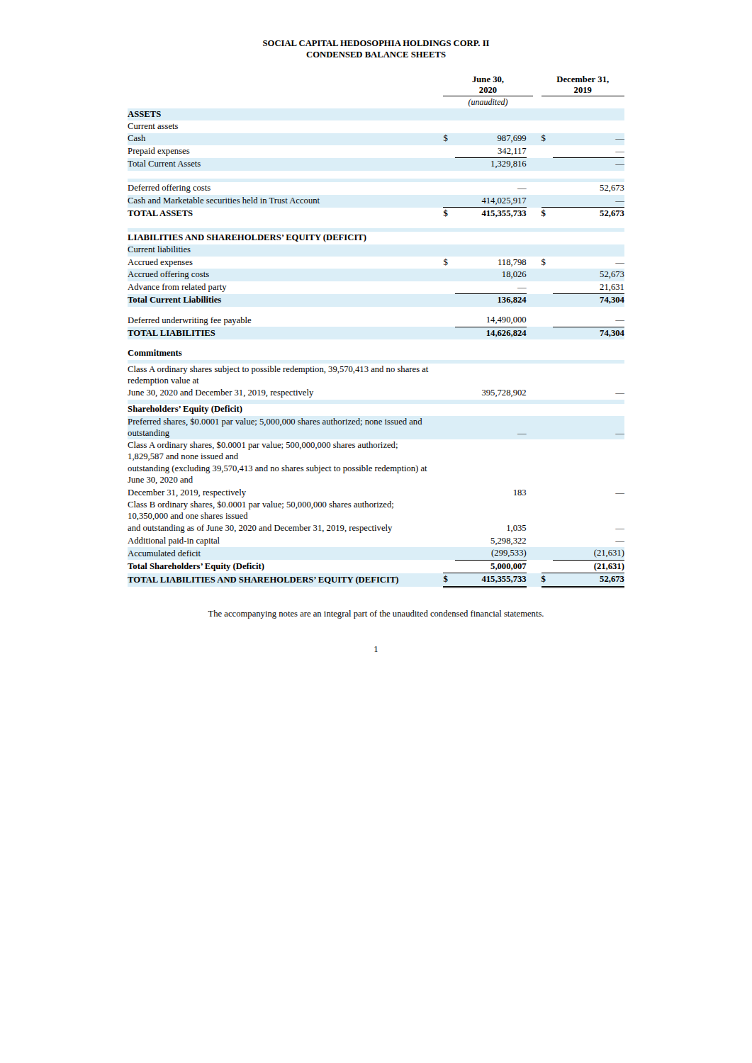SOCIAL CAPITAL HEDOSOPHIA HOLDINGS CORP. II
CONDENSED BALANCE SHEETS
| | | June 30, 2020 | | December 31, 2019 |
| | | (unaudited) | | |
| ASSETS | | | | | | | |
| Current assets | | | | | | | |
| Cash | | $ | 987,699 | | | $ | — |
| Prepaid expenses | | | 342,117 | | | | — |
| Total Current Assets | | | 1,329,816 | | | | — |
| Deferred offering costs | | | — | | | | 52,673 |
| Cash and Marketable securities held in Trust Account | | | 414,025,917 | | | | — |
| TOTAL ASSETS | | $ | 415,355,733 | | | $ | 52,673 |
| LIABILITIES AND SHAREHOLDERS’ EQUITY (DEFICIT) | | | | | | | |
| Current liabilities | | | | | | | |
| Accrued expenses | | $ | 118,798 | | | $ | — |
| Accrued offering costs | | | 18,026 | | | | 52,673 |
| Advance from related party | | | — | | | | 21,631 |
| Total Current Liabilities | | | 136,824 | | | | 74,304 |
| Deferred underwriting fee payable | | | 14,490,000 | | | | — |
| TOTAL LIABILITIES | | | 14,626,824 | | | | 74,304 |
| Commitments | | | | | | | |
| Class A ordinary shares subject to possible redemption, 39,570,413 and no shares at redemption value at | | | | | | | |
| June 30, 2020 and December 31, 2019, respectively | | | 395,728,902 | | | | — |
| Shareholders’ Equity (Deficit) | | | | | | | |
| Preferred shares, $0.0001 par value; 5,000,000 shares authorized; none issued and outstanding | | | — | | | | — |
| Class A ordinary shares, $0.0001 par value; 500,000,000 shares authorized; 1,829,587 and none issued and | | | | | | | |
| outstanding (excluding 39,570,413 and no shares subject to possible redemption) at June 30, 2020 and | | | | | | | |
| December 31, 2019, respectively | | | 183 | | | | — |
| Class B ordinary shares, $0.0001 par value; 50,000,000 shares authorized; 10,350,000 and one shares issued | | | | | | | |
| and outstanding as of June 30, 2020 and December 31, 2019, respectively | | | 1,035 | | | | — |
| Additional paid-in capital | | | 5,298,322 | | | | — |
| Accumulated deficit | | | (299,533) | | | | (21,631) |
| Total Shareholders’ Equity (Deficit) | | | 5,000,007 | | | | (21,631) |
| TOTAL LIABILITIES AND SHAREHOLDERS’ EQUITY (DEFICIT) | | $ | 415,355,733 | | | $ | 52,673 |
The accompanying notes are an integral part of the unaudited condensed financial statements.
1